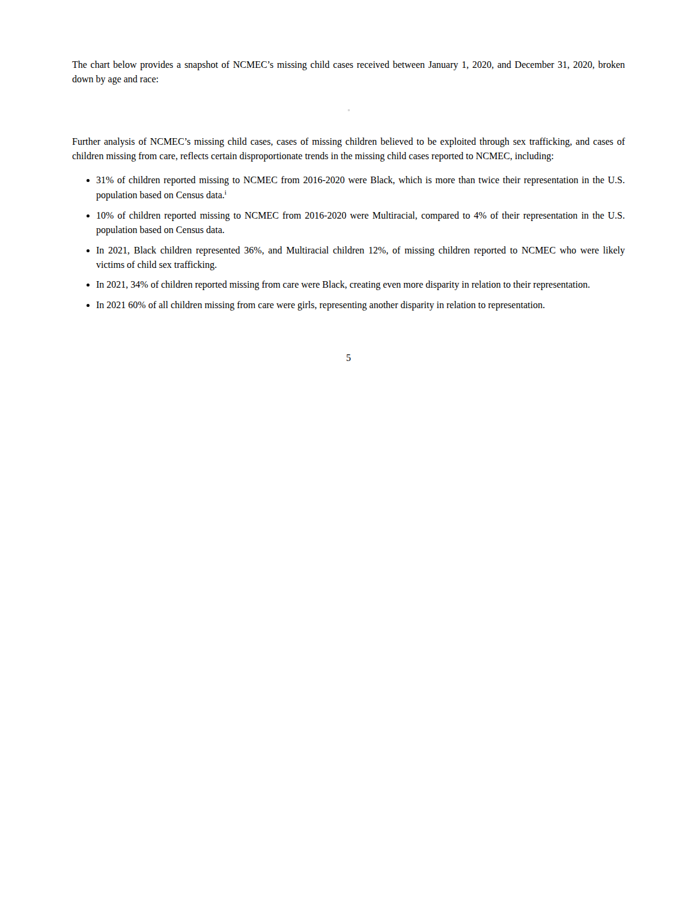The chart below provides a snapshot of NCMEC’s missing child cases received between January 1, 2020, and December 31, 2020, broken down by age and race:
Further analysis of NCMEC’s missing child cases, cases of missing children believed to be exploited through sex trafficking, and cases of children missing from care, reflects certain disproportionate trends in the missing child cases reported to NCMEC, including:
31% of children reported missing to NCMEC from 2016-2020 were Black, which is more than twice their representation in the U.S. population based on Census data.i
10% of children reported missing to NCMEC from 2016-2020 were Multiracial, compared to 4% of their representation in the U.S. population based on Census data.
In 2021, Black children represented 36%, and Multiracial children 12%, of missing children reported to NCMEC who were likely victims of child sex trafficking.
In 2021, 34% of children reported missing from care were Black, creating even more disparity in relation to their representation.
In 2021 60% of all children missing from care were girls, representing another disparity in relation to representation.
5